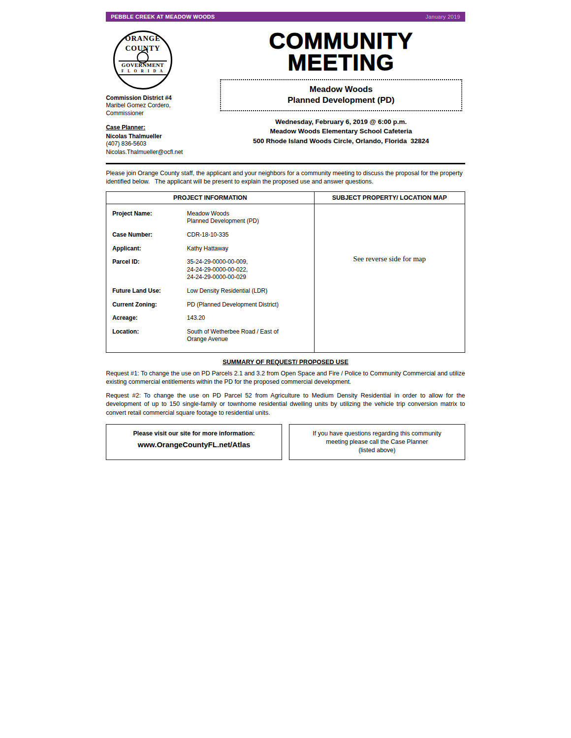Pebble Creek at Meadow Woods
January 2019
ORANGE
COUNTY
GOVERNMENT
F L O R I D A
Commission District #4
Maribel Gomez Cordero,
Commissioner
Case Planner:
Nicolas Thalmueller
(407) 836-5603
Nicolas.Thalmueller@ocfl.net
COMMUNITY MEETING
Meadow Woods
Planned Development (PD)
Wednesday, February 6, 2019 @ 6:00 p.m.
Meadow Woods Elementary School Cafeteria
500 Rhode Island Woods Circle, Orlando, Florida 32824
Please join Orange County staff, the applicant and your neighbors for a community meeting to discuss the proposal for the property identified below. The applicant will be present to explain the proposed use and answer questions.
| PROJECT INFORMATION | SUBJECT PROPERTY/ LOCATION MAP |
| --- | --- |
| / Project Name: / Meadow Woods Planned Development (PD) / / Case Number: / CDR-18-10-335 / / Applicant: / Kathy Hattaway / / Parcel ID: / 35-24-29-0000-00-009, 24-24-29-0000-00-022, 24-24-29-0000-00-029 / / Future Land Use: / Low Density Residential (LDR) / / Current Zoning: / PD (Planned Development District) / / Acreage: / 143.20 / / Location: / South of Wetherbee Road / East of Orange Avenue / | See reverse side for map |
SUMMARY OF REQUEST/ PROPOSED USE
Request #1: To change the use on PD Parcels 2.1 and 3.2 from Open Space and Fire / Police to Community Commercial and utilize existing commercial entitlements within the PD for the proposed commercial development.
Request #2: To change the use on PD Parcel 52 from Agriculture to Medium Density Residential in order to allow for the development of up to 150 single-family or townhome residential dwelling units by utilizing the vehicle trip conversion matrix to convert retail commercial square footage to residential units.
Please visit our site for more information: www.OrangeCountyFL.net/Atlas
If you have questions regarding this community
meeting please call the Case Planner
(listed above)